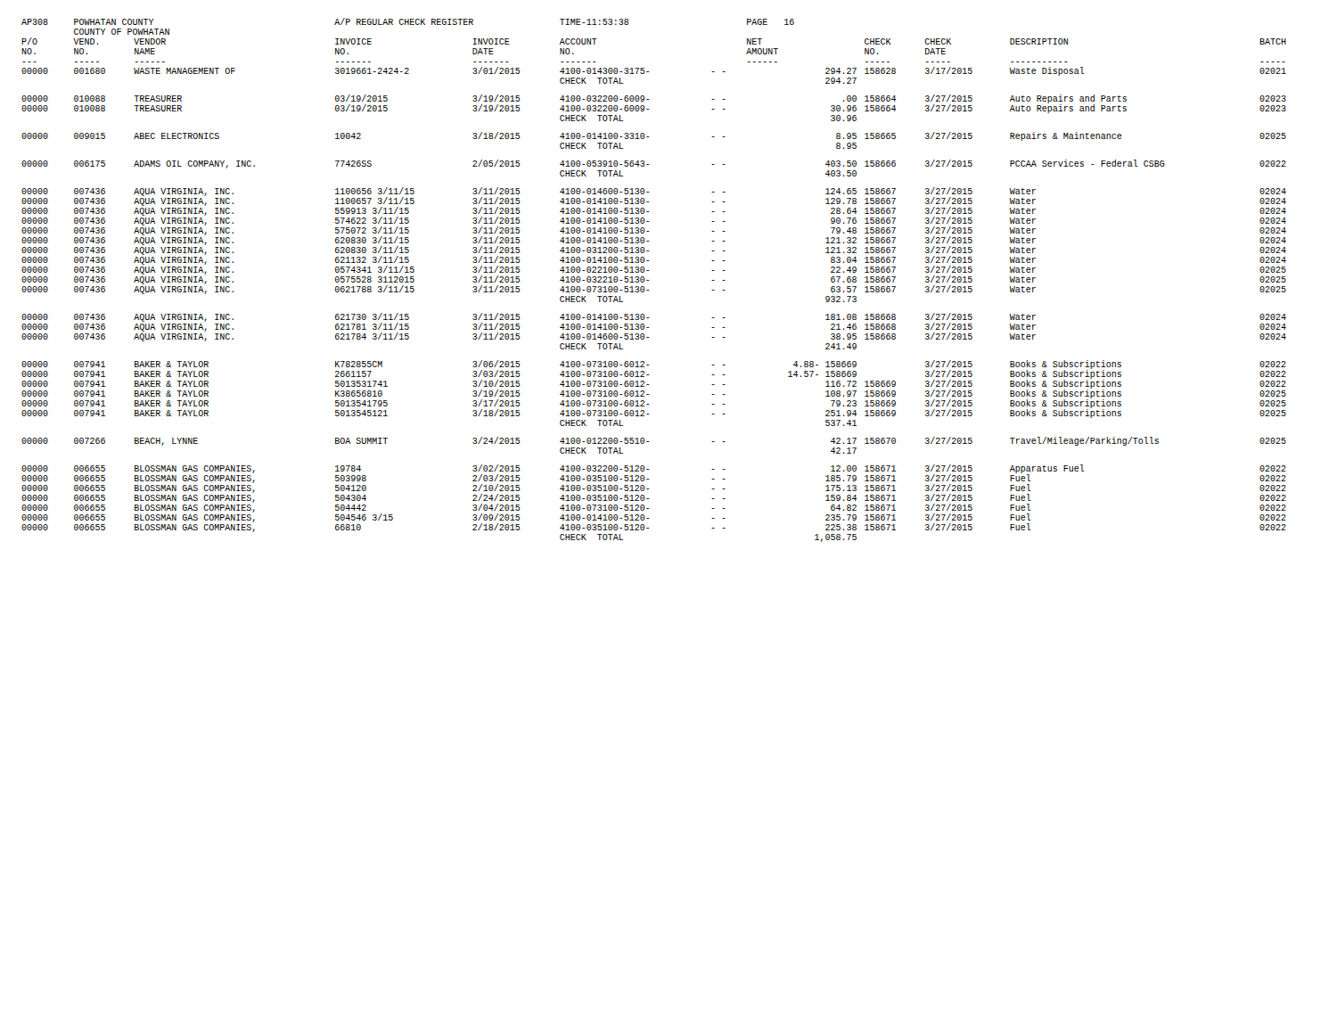| AP308 | POWHATAN COUNTY COUNTY OF POWHATAN | A/P REGULAR CHECK REGISTER | TIME-11:53:38 | | PAGE 16 | | | | |
| --- | --- | --- | --- | --- | --- | --- | --- | --- | --- |
| P/O NO. | VEND. NO. | VENDOR NAME | INVOICE NO. | INVOICE DATE | ACCOUNT NO. | | NET AMOUNT | CHECK NO. | CHECK DATE | DESCRIPTION | BATCH |
| --- | ----- | ------ | ------- | ------- | ------- | | ------ | ----- | ----- | ----------- | ----- |
| 00000 | 001680 | WASTE MANAGEMENT OF | 3019661-2424-2 | 3/01/2015 | 4100-014300-3175- | - - | 294.27 | 158628 | 3/17/2015 | Waste Disposal | 02021 |
| | | | | | CHECK TOTAL | | 294.27 | | | | |
| 00000 | 010088 | TREASURER | 03/19/2015 | 3/19/2015 | 4100-032200-6009- | - - | .00 | 158664 | 3/27/2015 | Auto Repairs and Parts | 02023 |
| 00000 | 010088 | TREASURER | 03/19/2015 | 3/19/2015 | 4100-032200-6009- | - - | 30.96 | 158664 | 3/27/2015 | Auto Repairs and Parts | 02023 |
| | | | | | CHECK TOTAL | | 30.96 | | | | |
| 00000 | 009015 | ABEC ELECTRONICS | 10042 | 3/18/2015 | 4100-014100-3310- | - - | 8.95 | 158665 | 3/27/2015 | Repairs & Maintenance | 02025 |
| | | | | | CHECK TOTAL | | 8.95 | | | | |
| 00000 | 006175 | ADAMS OIL COMPANY, INC. | 77426SS | 2/05/2015 | 4100-053910-5643- | - - | 403.50 | 158666 | 3/27/2015 | PCCAA Services - Federal CSBG | 02022 |
| | | | | | CHECK TOTAL | | 403.50 | | | | |
| 00000 | 007436 | AQUA VIRGINIA, INC. | 1100656 3/11/15 | 3/11/2015 | 4100-014600-5130- | - - | 124.65 | 158667 | 3/27/2015 | Water | 02024 |
| 00000 | 007436 | AQUA VIRGINIA, INC. | 1100657 3/11/15 | 3/11/2015 | 4100-014100-5130- | - - | 129.78 | 158667 | 3/27/2015 | Water | 02024 |
| 00000 | 007436 | AQUA VIRGINIA, INC. | 559913 3/11/15 | 3/11/2015 | 4100-014100-5130- | - - | 28.64 | 158667 | 3/27/2015 | Water | 02024 |
| 00000 | 007436 | AQUA VIRGINIA, INC. | 574622 3/11/15 | 3/11/2015 | 4100-014100-5130- | - - | 90.76 | 158667 | 3/27/2015 | Water | 02024 |
| 00000 | 007436 | AQUA VIRGINIA, INC. | 575072 3/11/15 | 3/11/2015 | 4100-014100-5130- | - - | 79.48 | 158667 | 3/27/2015 | Water | 02024 |
| 00000 | 007436 | AQUA VIRGINIA, INC. | 620830 3/11/15 | 3/11/2015 | 4100-014100-5130- | - - | 121.32 | 158667 | 3/27/2015 | Water | 02024 |
| 00000 | 007436 | AQUA VIRGINIA, INC. | 620830 3/11/15 | 3/11/2015 | 4100-031200-5130- | - - | 121.32 | 158667 | 3/27/2015 | Water | 02024 |
| 00000 | 007436 | AQUA VIRGINIA, INC. | 621132 3/11/15 | 3/11/2015 | 4100-014100-5130- | - - | 83.04 | 158667 | 3/27/2015 | Water | 02024 |
| 00000 | 007436 | AQUA VIRGINIA, INC. | 0574341 3/11/15 | 3/11/2015 | 4100-022100-5130- | - - | 22.49 | 158667 | 3/27/2015 | Water | 02025 |
| 00000 | 007436 | AQUA VIRGINIA, INC. | 0575528 3112015 | 3/11/2015 | 4100-032210-5130- | - - | 67.68 | 158667 | 3/27/2015 | Water | 02025 |
| 00000 | 007436 | AQUA VIRGINIA, INC. | 0621788 3/11/15 | 3/11/2015 | 4100-073100-5130- | - - | 63.57 | 158667 | 3/27/2015 | Water | 02025 |
| | | | | | CHECK TOTAL | | 932.73 | | | | |
| 00000 | 007436 | AQUA VIRGINIA, INC. | 621730 3/11/15 | 3/11/2015 | 4100-014100-5130- | - - | 181.08 | 158668 | 3/27/2015 | Water | 02024 |
| 00000 | 007436 | AQUA VIRGINIA, INC. | 621781 3/11/15 | 3/11/2015 | 4100-014100-5130- | - - | 21.46 | 158668 | 3/27/2015 | Water | 02024 |
| 00000 | 007436 | AQUA VIRGINIA, INC. | 621784 3/11/15 | 3/11/2015 | 4100-014600-5130- | - - | 38.95 | 158668 | 3/27/2015 | Water | 02024 |
| | | | | | CHECK TOTAL | | 241.49 | | | | |
| 00000 | 007941 | BAKER & TAYLOR | K782855CM | 3/06/2015 | 4100-073100-6012- | - - | 4.88- 158669 | | 3/27/2015 | Books & Subscriptions | 02022 |
| 00000 | 007941 | BAKER & TAYLOR | 2661157 | 3/03/2015 | 4100-073100-6012- | - - | 14.57- 158669 | | 3/27/2015 | Books & Subscriptions | 02022 |
| 00000 | 007941 | BAKER & TAYLOR | 5013531741 | 3/10/2015 | 4100-073100-6012- | - - | 116.72 | 158669 | 3/27/2015 | Books & Subscriptions | 02022 |
| 00000 | 007941 | BAKER & TAYLOR | K38656810 | 3/19/2015 | 4100-073100-6012- | - - | 108.97 | 158669 | 3/27/2015 | Books & Subscriptions | 02025 |
| 00000 | 007941 | BAKER & TAYLOR | 5013541795 | 3/17/2015 | 4100-073100-6012- | - - | 79.23 | 158669 | 3/27/2015 | Books & Subscriptions | 02025 |
| 00000 | 007941 | BAKER & TAYLOR | 5013545121 | 3/18/2015 | 4100-073100-6012- | - - | 251.94 | 158669 | 3/27/2015 | Books & Subscriptions | 02025 |
| | | | | | CHECK TOTAL | | 537.41 | | | | |
| 00000 | 007266 | BEACH, LYNNE | BOA SUMMIT | 3/24/2015 | 4100-012200-5510- | - - | 42.17 | 158670 | 3/27/2015 | Travel/Mileage/Parking/Tolls | 02025 |
| | | | | | CHECK TOTAL | | 42.17 | | | | |
| 00000 | 006655 | BLOSSMAN GAS COMPANIES, | 19784 | 3/02/2015 | 4100-032200-5120- | - - | 12.00 | 158671 | 3/27/2015 | Apparatus Fuel | 02022 |
| 00000 | 006655 | BLOSSMAN GAS COMPANIES, | 503998 | 2/03/2015 | 4100-035100-5120- | - - | 185.79 | 158671 | 3/27/2015 | Fuel | 02022 |
| 00000 | 006655 | BLOSSMAN GAS COMPANIES, | 504120 | 2/10/2015 | 4100-035100-5120- | - - | 175.13 | 158671 | 3/27/2015 | Fuel | 02022 |
| 00000 | 006655 | BLOSSMAN GAS COMPANIES, | 504304 | 2/24/2015 | 4100-035100-5120- | - - | 159.84 | 158671 | 3/27/2015 | Fuel | 02022 |
| 00000 | 006655 | BLOSSMAN GAS COMPANIES, | 504442 | 3/04/2015 | 4100-073100-5120- | - - | 64.82 | 158671 | 3/27/2015 | Fuel | 02022 |
| 00000 | 006655 | BLOSSMAN GAS COMPANIES, | 504546 3/15 | 3/09/2015 | 4100-014100-5120- | - - | 235.79 | 158671 | 3/27/2015 | Fuel | 02022 |
| 00000 | 006655 | BLOSSMAN GAS COMPANIES, | 66810 | 2/18/2015 | 4100-035100-5120- | - - | 225.38 | 158671 | 3/27/2015 | Fuel | 02022 |
| | | | | | CHECK TOTAL | | 1,058.75 | | | | |